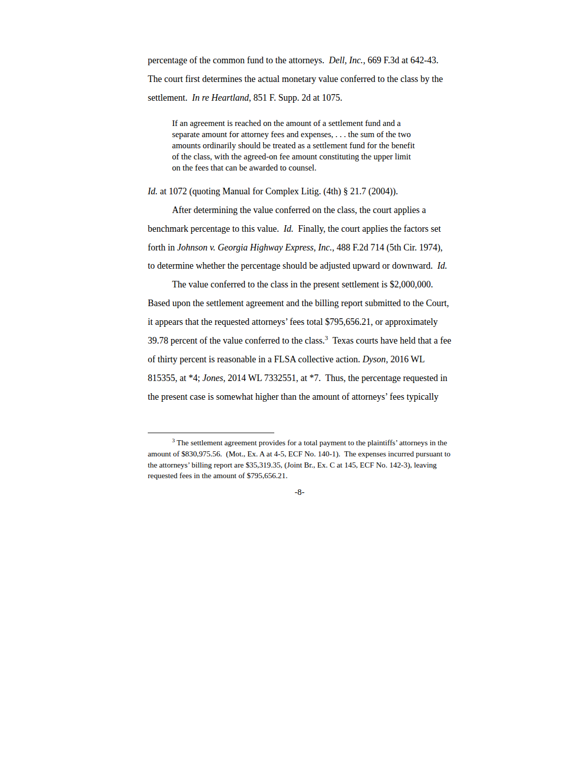percentage of the common fund to the attorneys. Dell, Inc., 669 F.3d at 642-43. The court first determines the actual monetary value conferred to the class by the settlement. In re Heartland, 851 F. Supp. 2d at 1075.
If an agreement is reached on the amount of a settlement fund and a separate amount for attorney fees and expenses, . . . the sum of the two amounts ordinarily should be treated as a settlement fund for the benefit of the class, with the agreed-on fee amount constituting the upper limit on the fees that can be awarded to counsel.
Id. at 1072 (quoting Manual for Complex Litig. (4th) § 21.7 (2004)).
After determining the value conferred on the class, the court applies a benchmark percentage to this value. Id. Finally, the court applies the factors set forth in Johnson v. Georgia Highway Express, Inc., 488 F.2d 714 (5th Cir. 1974), to determine whether the percentage should be adjusted upward or downward. Id.
The value conferred to the class in the present settlement is $2,000,000. Based upon the settlement agreement and the billing report submitted to the Court, it appears that the requested attorneys’ fees total $795,656.21, or approximately 39.78 percent of the value conferred to the class.3 Texas courts have held that a fee of thirty percent is reasonable in a FLSA collective action. Dyson, 2016 WL 815355, at *4; Jones, 2014 WL 7332551, at *7. Thus, the percentage requested in the present case is somewhat higher than the amount of attorneys’ fees typically
3 The settlement agreement provides for a total payment to the plaintiffs’ attorneys in the amount of $830,975.56. (Mot., Ex. A at 4-5, ECF No. 140-1). The expenses incurred pursuant to the attorneys’ billing report are $35,319.35, (Joint Br., Ex. C at 145, ECF No. 142-3), leaving requested fees in the amount of $795,656.21.
-8-